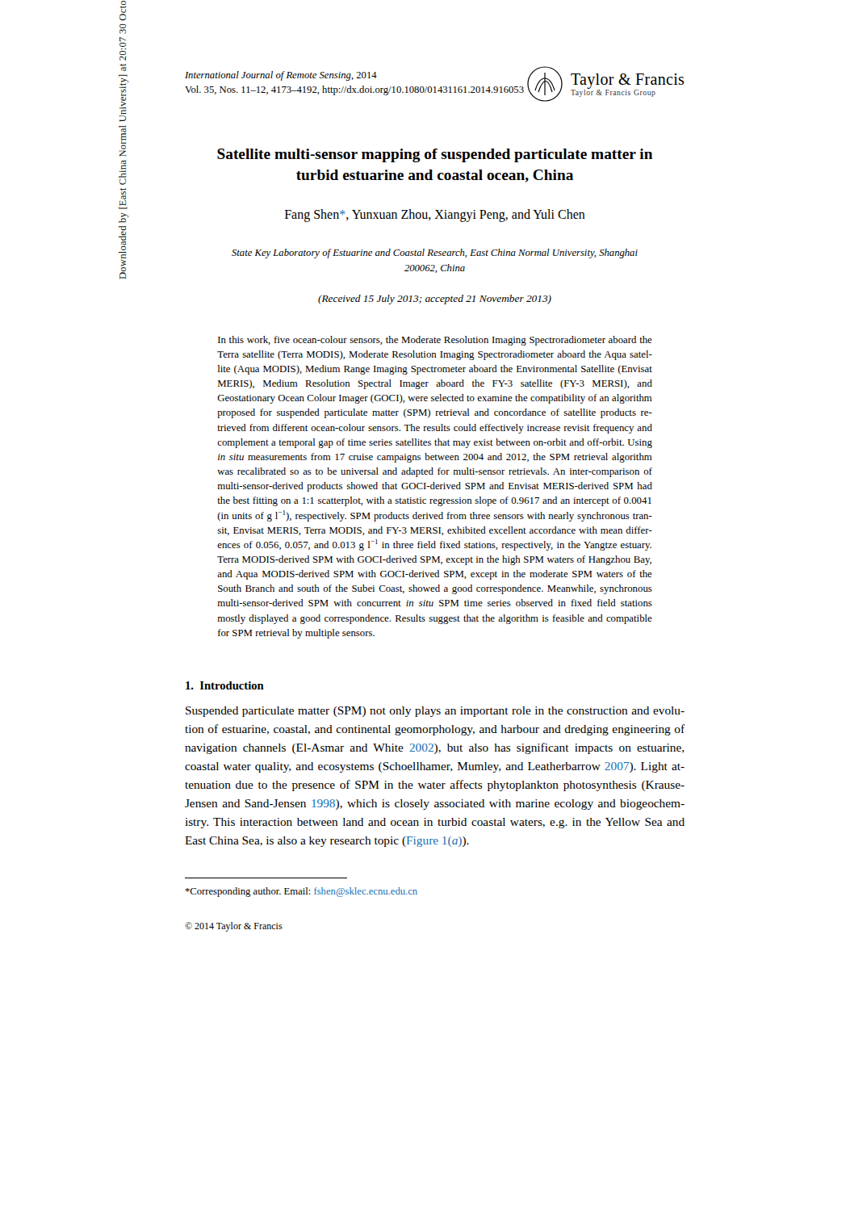Downloaded by [East China Normal University] at 20:07 30 October 2014
International Journal of Remote Sensing, 2014
Vol. 35, Nos. 11–12, 4173–4192, http://dx.doi.org/10.1080/01431161.2014.916053
Taylor & Francis
Taylor & Francis Group
Satellite multi-sensor mapping of suspended particulate matter in
turbid estuarine and coastal ocean, China
Fang Shen*, Yunxuan Zhou, Xiangyi Peng, and Yuli Chen
State Key Laboratory of Estuarine and Coastal Research, East China Normal University, Shanghai
200062, China
(Received 15 July 2013; accepted 21 November 2013)
In this work, five ocean-colour sensors, the Moderate Resolution Imaging Spectroradiometer aboard the Terra satellite (Terra MODIS), Moderate Resolution Imaging Spectroradiometer aboard the Aqua satellite (Aqua MODIS), Medium Range Imaging Spectrometer aboard the Environmental Satellite (Envisat MERIS), Medium Resolution Spectral Imager aboard the FY-3 satellite (FY-3 MERSI), and Geostationary Ocean Colour Imager (GOCI), were selected to examine the compatibility of an algorithm proposed for suspended particulate matter (SPM) retrieval and concordance of satellite products retrieved from different ocean-colour sensors. The results could effectively increase revisit frequency and complement a temporal gap of time series satellites that may exist between on-orbit and off-orbit. Using in situ measurements from 17 cruise campaigns between 2004 and 2012, the SPM retrieval algorithm was recalibrated so as to be universal and adapted for multi-sensor retrievals. An inter-comparison of multi-sensor-derived products showed that GOCI-derived SPM and Envisat MERIS-derived SPM had the best fitting on a 1:1 scatterplot, with a statistic regression slope of 0.9617 and an intercept of 0.0041 (in units of g l−1), respectively. SPM products derived from three sensors with nearly synchronous transit, Envisat MERIS, Terra MODIS, and FY-3 MERSI, exhibited excellent accordance with mean differences of 0.056, 0.057, and 0.013 g l−1 in three field fixed stations, respectively, in the Yangtze estuary. Terra MODIS-derived SPM with GOCI-derived SPM, except in the high SPM waters of Hangzhou Bay, and Aqua MODIS-derived SPM with GOCI-derived SPM, except in the moderate SPM waters of the South Branch and south of the Subei Coast, showed a good correspondence. Meanwhile, synchronous multi-sensor-derived SPM with concurrent in situ SPM time series observed in fixed field stations mostly displayed a good correspondence. Results suggest that the algorithm is feasible and compatible for SPM retrieval by multiple sensors.
1. Introduction
Suspended particulate matter (SPM) not only plays an important role in the construction and evolution of estuarine, coastal, and continental geomorphology, and harbour and dredging engineering of navigation channels (El-Asmar and White 2002), but also has significant impacts on estuarine, coastal water quality, and ecosystems (Schoellhamer, Mumley, and Leatherbarrow 2007). Light attenuation due to the presence of SPM in the water affects phytoplankton photosynthesis (Krause-Jensen and Sand-Jensen 1998), which is closely associated with marine ecology and biogeochemistry. This interaction between land and ocean in turbid coastal waters, e.g. in the Yellow Sea and East China Sea, is also a key research topic (Figure 1(a)).
*Corresponding author. Email: fshen@sklec.ecnu.edu.cn
© 2014 Taylor & Francis